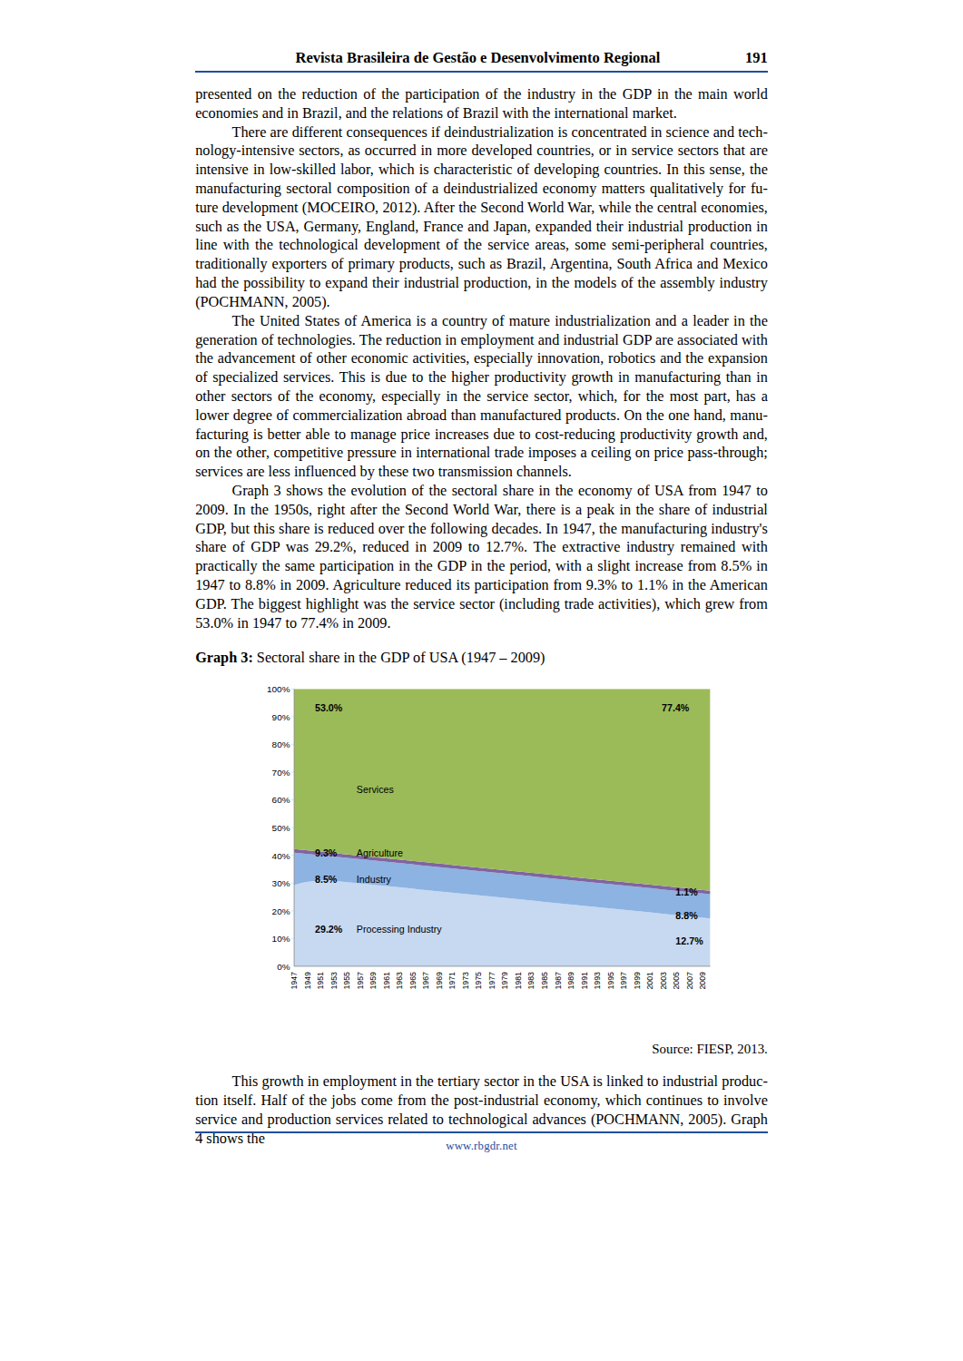Revista Brasileira de Gestão e Desenvolvimento Regional
191
presented on the reduction of the participation of the industry in the GDP in the main world economies and in Brazil, and the relations of Brazil with the international market.
There are different consequences if deindustrialization is concentrated in science and technology-intensive sectors, as occurred in more developed countries, or in service sectors that are intensive in low-skilled labor, which is characteristic of developing countries. In this sense, the manufacturing sectoral composition of a deindustrialized economy matters qualitatively for future development (MOCEIRO, 2012). After the Second World War, while the central economies, such as the USA, Germany, England, France and Japan, expanded their industrial production in line with the technological development of the service areas, some semi-peripheral countries, traditionally exporters of primary products, such as Brazil, Argentina, South Africa and Mexico had the possibility to expand their industrial production, in the models of the assembly industry (POCHMANN, 2005).
The United States of America is a country of mature industrialization and a leader in the generation of technologies. The reduction in employment and industrial GDP are associated with the advancement of other economic activities, especially innovation, robotics and the expansion of specialized services. This is due to the higher productivity growth in manufacturing than in other sectors of the economy, especially in the service sector, which, for the most part, has a lower degree of commercialization abroad than manufactured products. On the one hand, manufacturing is better able to manage price increases due to cost-reducing productivity growth and, on the other, competitive pressure in international trade imposes a ceiling on price pass-through; services are less influenced by these two transmission channels.
Graph 3 shows the evolution of the sectoral share in the economy of USA from 1947 to 2009. In the 1950s, right after the Second World War, there is a peak in the share of industrial GDP, but this share is reduced over the following decades. In 1947, the manufacturing industry's share of GDP was 29.2%, reduced in 2009 to 12.7%. The extractive industry remained with practically the same participation in the GDP in the period, with a slight increase from 8.5% in 1947 to 8.8% in 2009. Agriculture reduced its participation from 9.3% to 1.1% in the American GDP. The biggest highlight was the service sector (including trade activities), which grew from 53.0% in 1947 to 77.4% in 2009.
Graph 3: Sectoral share in the GDP of USA (1947 – 2009)
100% 90% 80% 70% 60% 50% 40% 30% 20% 10% 0% 53.0% 77.4% Services 9.3% Agriculture 8.5% Industry 29.2% Processing Industry 1.1% 8.8% 12.7% 1947 1949 1951 1953 1955 1957 1959 1961 1963 1965 1967 1969 1971 1973 1975 1977 1979 1981 1983 1985 1987 1989 1991 1993 1995 1997 1999 2001 2003 2005 2007 2009
Source: FIESP, 2013.
This growth in employment in the tertiary sector in the USA is linked to industrial production itself. Half of the jobs come from the post-industrial economy, which continues to involve service and production services related to technological advances (POCHMANN, 2005). Graph 4 shows the
www.rbgdr.net